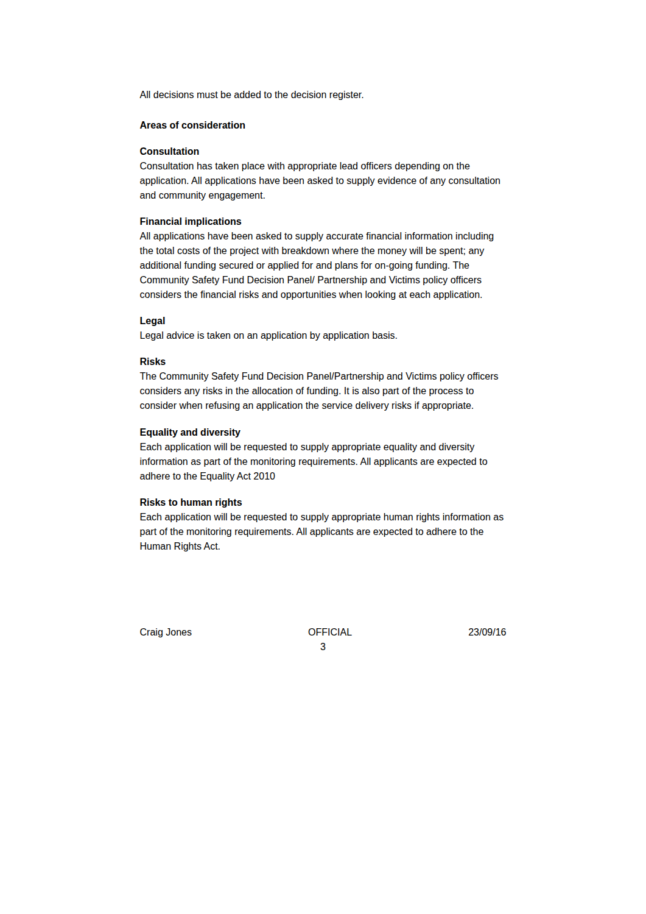All decisions must be added to the decision register.
Areas of consideration
Consultation
Consultation has taken place with appropriate lead officers depending on the application. All applications have been asked to supply evidence of any consultation and community engagement.
Financial implications
All applications have been asked to supply accurate financial information including the total costs of the project with breakdown where the money will be spent; any additional funding secured or applied for and plans for on-going funding. The Community Safety Fund Decision Panel/ Partnership and Victims policy officers considers the financial risks and opportunities when looking at each application.
Legal
Legal advice is taken on an application by application basis.
Risks
The Community Safety Fund Decision Panel/Partnership and Victims policy officers considers any risks in the allocation of funding. It is also part of the process to consider when refusing an application the service delivery risks if appropriate.
Equality and diversity
Each application will be requested to supply appropriate equality and diversity information as part of the monitoring requirements. All applicants are expected to adhere to the Equality Act 2010
Risks to human rights
Each application will be requested to supply appropriate human rights information as part of the monitoring requirements. All applicants are expected to adhere to the Human Rights Act.
Craig Jones OFFICIAL 23/09/16
3